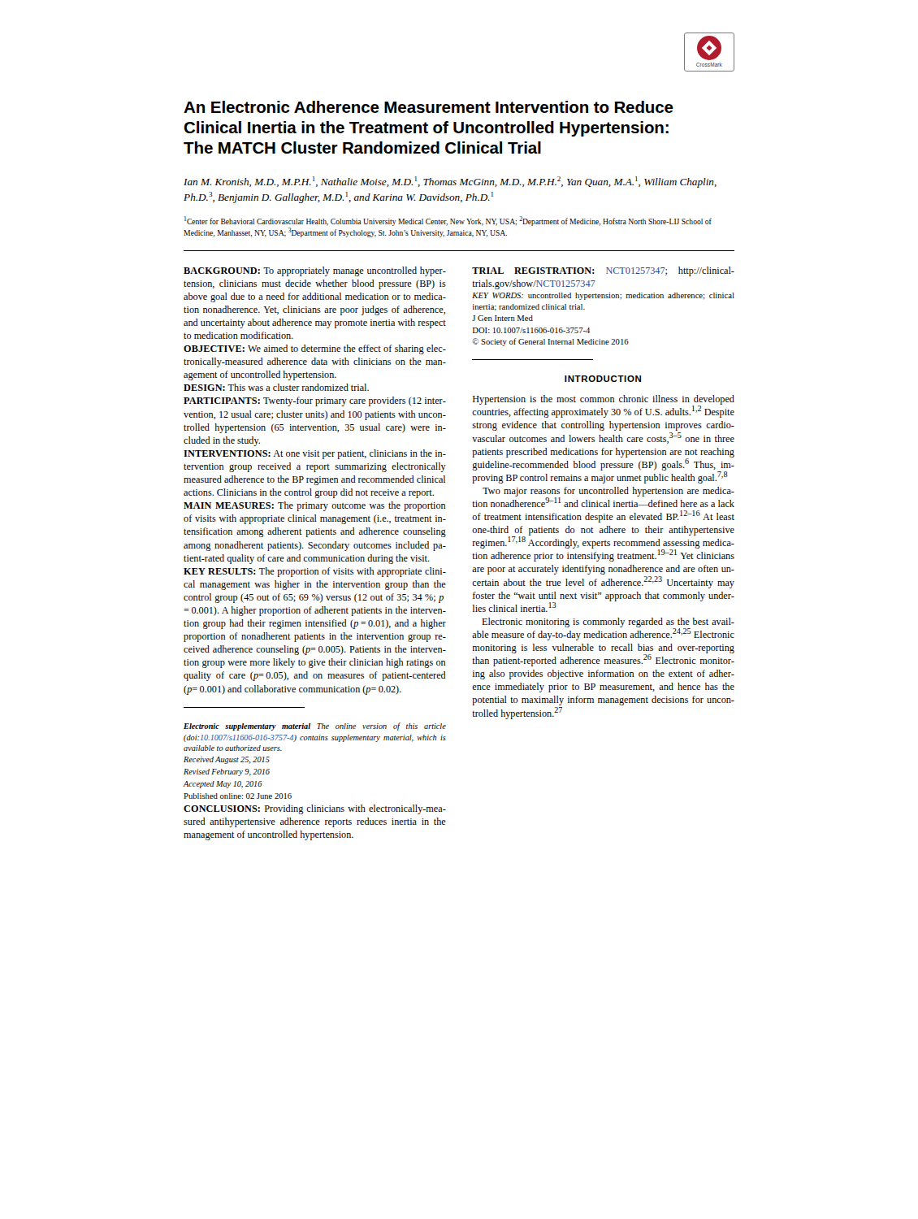CrossMark
An Electronic Adherence Measurement Intervention to Reduce Clinical Inertia in the Treatment of Uncontrolled Hypertension: The MATCH Cluster Randomized Clinical Trial
Ian M. Kronish, M.D., M.P.H.1, Nathalie Moise, M.D.1, Thomas McGinn, M.D., M.P.H.2, Yan Quan, M.A.1, William Chaplin, Ph.D.3, Benjamin D. Gallagher, M.D.1, and Karina W. Davidson, Ph.D.1
1Center for Behavioral Cardiovascular Health, Columbia University Medical Center, New York, NY, USA; 2Department of Medicine, Hofstra North Shore-LIJ School of Medicine, Manhasset, NY, USA; 3Department of Psychology, St. John’s University, Jamaica, NY, USA.
BACKGROUND: To appropriately manage uncontrolled hypertension, clinicians must decide whether blood pressure (BP) is above goal due to a need for additional medication or to medication nonadherence. Yet, clinicians are poor judges of adherence, and uncertainty about adherence may promote inertia with respect to medication modification.
OBJECTIVE: We aimed to determine the effect of sharing electronically-measured adherence data with clinicians on the management of uncontrolled hypertension.
DESIGN: This was a cluster randomized trial.
PARTICIPANTS: Twenty-four primary care providers (12 intervention, 12 usual care; cluster units) and 100 patients with uncontrolled hypertension (65 intervention, 35 usual care) were included in the study.
INTERVENTIONS: At one visit per patient, clinicians in the intervention group received a report summarizing electronically measured adherence to the BP regimen and recommended clinical actions. Clinicians in the control group did not receive a report.
MAIN MEASURES: The primary outcome was the proportion of visits with appropriate clinical management (i.e., treatment intensification among adherent patients and adherence counseling among nonadherent patients). Secondary outcomes included patient-rated quality of care and communication during the visit.
KEY RESULTS: The proportion of visits with appropriate clinical management was higher in the intervention group than the control group (45 out of 65; 69 %) versus (12 out of 35; 34 %; p = 0.001). A higher proportion of adherent patients in the intervention group had their regimen intensified (p = 0.01), and a higher proportion of nonadherent patients in the intervention group received adherence counseling (p= 0.005). Patients in the intervention group were more likely to give their clinician high ratings on quality of care (p= 0.05), and on measures of patient-centered (p= 0.001) and collaborative communication (p= 0.02).
Electronic supplementary material The online version of this article (doi:10.1007/s11606-016-3757-4) contains supplementary material, which is available to authorized users.
Received August 25, 2015
Revised February 9, 2016
Accepted May 10, 2016
Published online: 02 June 2016
CONCLUSIONS: Providing clinicians with electronically-measured antihypertensive adherence reports reduces inertia in the management of uncontrolled hypertension.
TRIAL REGISTRATION: NCT01257347; http://clinical-trials.gov/show/NCT01257347
KEY WORDS: uncontrolled hypertension; medication adherence; clinical inertia; randomized clinical trial.
J Gen Intern Med
DOI: 10.1007/s11606-016-3757-4
© Society of General Internal Medicine 2016
INTRODUCTION
Hypertension is the most common chronic illness in developed countries, affecting approximately 30 % of U.S. adults.1,2 Despite strong evidence that controlling hypertension improves cardiovascular outcomes and lowers health care costs,3–5 one in three patients prescribed medications for hypertension are not reaching guideline-recommended blood pressure (BP) goals.6 Thus, improving BP control remains a major unmet public health goal.7,8
Two major reasons for uncontrolled hypertension are medication nonadherence9–11 and clinical inertia—defined here as a lack of treatment intensification despite an elevated BP.12–16 At least one-third of patients do not adhere to their antihypertensive regimen.17,18 Accordingly, experts recommend assessing medication adherence prior to intensifying treatment.19–21 Yet clinicians are poor at accurately identifying nonadherence and are often uncertain about the true level of adherence.22,23 Uncertainty may foster the “wait until next visit” approach that commonly underlies clinical inertia.13
Electronic monitoring is commonly regarded as the best available measure of day-to-day medication adherence.24,25 Electronic monitoring is less vulnerable to recall bias and over-reporting than patient-reported adherence measures.26 Electronic monitoring also provides objective information on the extent of adherence immediately prior to BP measurement, and hence has the potential to maximally inform management decisions for uncontrolled hypertension.27